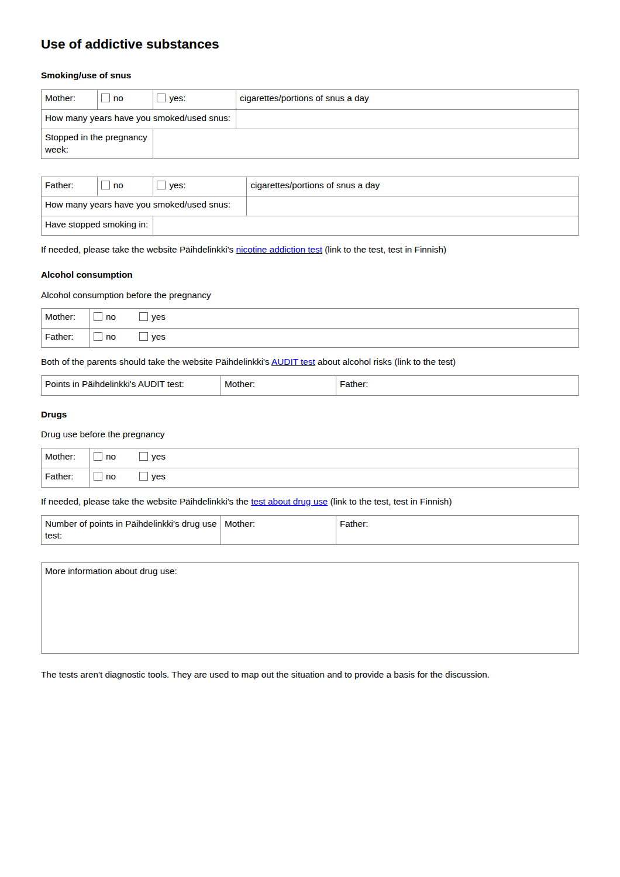Use of addictive substances
Smoking/use of snus
| Mother: | no | yes: | cigarettes/portions of snus a day |
| How many years have you smoked/used snus: | |
| Stopped in the pregnancy week: | |
| Father: | no | yes: | cigarettes/portions of snus a day |
| How many years have you smoked/used snus: | |
| Have stopped smoking in: | |
If needed, please take the website Päihdelinkki's nicotine addiction test (link to the test, test in Finnish)
Alcohol consumption
Alcohol consumption before the pregnancy
| Mother: | no yes |
| Father: | no yes |
Both of the parents should take the website Päihdelinkki's AUDIT test about alcohol risks (link to the test)
| Points in Päihdelinkki's AUDIT test: | Mother: | Father: |
Drugs
Drug use before the pregnancy
| Mother: | no yes |
| Father: | no yes |
If needed, please take the website Päihdelinkki's the test about drug use (link to the test, test in Finnish)
| Number of points in Päihdelinkki's drug use test: | Mother: | Father: |
| More information about drug use: |
The tests aren't diagnostic tools. They are used to map out the situation and to provide a basis for the discussion.